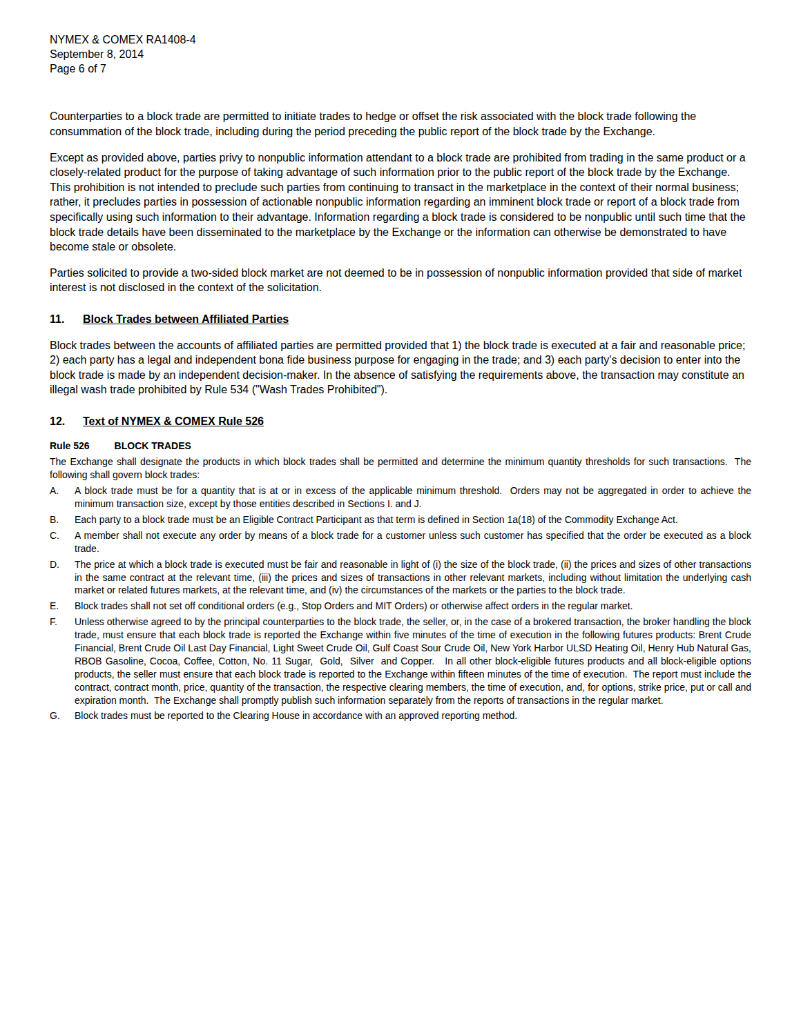NYMEX & COMEX RA1408-4
September 8, 2014
Page 6 of 7
Counterparties to a block trade are permitted to initiate trades to hedge or offset the risk associated with the block trade following the consummation of the block trade, including during the period preceding the public report of the block trade by the Exchange.
Except as provided above, parties privy to nonpublic information attendant to a block trade are prohibited from trading in the same product or a closely-related product for the purpose of taking advantage of such information prior to the public report of the block trade by the Exchange. This prohibition is not intended to preclude such parties from continuing to transact in the marketplace in the context of their normal business; rather, it precludes parties in possession of actionable nonpublic information regarding an imminent block trade or report of a block trade from specifically using such information to their advantage. Information regarding a block trade is considered to be nonpublic until such time that the block trade details have been disseminated to the marketplace by the Exchange or the information can otherwise be demonstrated to have become stale or obsolete.
Parties solicited to provide a two-sided block market are not deemed to be in possession of nonpublic information provided that side of market interest is not disclosed in the context of the solicitation.
11. Block Trades between Affiliated Parties
Block trades between the accounts of affiliated parties are permitted provided that 1) the block trade is executed at a fair and reasonable price; 2) each party has a legal and independent bona fide business purpose for engaging in the trade; and 3) each party's decision to enter into the block trade is made by an independent decision-maker. In the absence of satisfying the requirements above, the transaction may constitute an illegal wash trade prohibited by Rule 534 ("Wash Trades Prohibited").
12. Text of NYMEX & COMEX Rule 526
Rule 526 BLOCK TRADES
The Exchange shall designate the products in which block trades shall be permitted and determine the minimum quantity thresholds for such transactions. The following shall govern block trades:
A. A block trade must be for a quantity that is at or in excess of the applicable minimum threshold. Orders may not be aggregated in order to achieve the minimum transaction size, except by those entities described in Sections I. and J.
B. Each party to a block trade must be an Eligible Contract Participant as that term is defined in Section 1a(18) of the Commodity Exchange Act.
C. A member shall not execute any order by means of a block trade for a customer unless such customer has specified that the order be executed as a block trade.
D. The price at which a block trade is executed must be fair and reasonable in light of (i) the size of the block trade, (ii) the prices and sizes of other transactions in the same contract at the relevant time, (iii) the prices and sizes of transactions in other relevant markets, including without limitation the underlying cash market or related futures markets, at the relevant time, and (iv) the circumstances of the markets or the parties to the block trade.
E. Block trades shall not set off conditional orders (e.g., Stop Orders and MIT Orders) or otherwise affect orders in the regular market.
F. Unless otherwise agreed to by the principal counterparties to the block trade, the seller, or, in the case of a brokered transaction, the broker handling the block trade, must ensure that each block trade is reported the Exchange within five minutes of the time of execution in the following futures products: Brent Crude Financial, Brent Crude Oil Last Day Financial, Light Sweet Crude Oil, Gulf Coast Sour Crude Oil, New York Harbor ULSD Heating Oil, Henry Hub Natural Gas, RBOB Gasoline, Cocoa, Coffee, Cotton, No. 11 Sugar, Gold, Silver and Copper. In all other block-eligible futures products and all block-eligible options products, the seller must ensure that each block trade is reported to the Exchange within fifteen minutes of the time of execution. The report must include the contract, contract month, price, quantity of the transaction, the respective clearing members, the time of execution, and, for options, strike price, put or call and expiration month. The Exchange shall promptly publish such information separately from the reports of transactions in the regular market.
G. Block trades must be reported to the Clearing House in accordance with an approved reporting method.